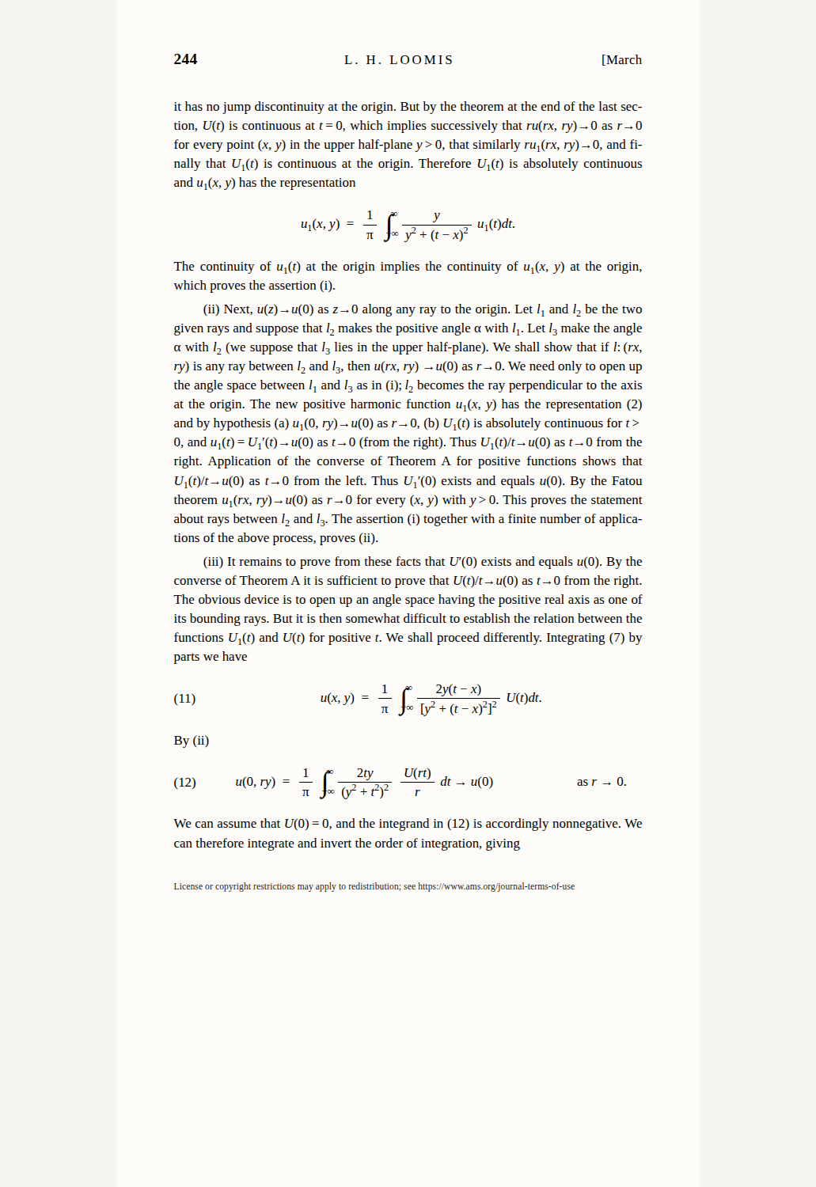244 L. H. LOOMIS [March
it has no jump discontinuity at the origin. But by the theorem at the end of the last section, U(t) is continuous at t = 0, which implies successively that ru(rx, ry)→0 as r→0 for every point (x, y) in the upper half-plane y > 0, that similarly ru1(rx, ry)→0, and finally that U1(t) is continuous at the origin. Therefore U1(t) is absolutely continuous and u1(x, y) has the representation
u1(x, y) = 1 π ∫∞−∞ yy2 + (t − x)2 u1(t)dt.
The continuity of u1(t) at the origin implies the continuity of u1(x, y) at the origin, which proves the assertion (i).
(ii) Next, u(z)→u(0) as z→0 along any ray to the origin. Let l1 and l2 be the two given rays and suppose that l2 makes the positive angle α with l1. Let l3 make the angle α with l2 (we suppose that l3 lies in the upper half-plane). We shall show that if l: (rx, ry) is any ray between l2 and l3, then u(rx, ry) →u(0) as r→0. We need only to open up the angle space between l1 and l3 as in (i); l2 becomes the ray perpendicular to the axis at the origin. The new positive harmonic function u1(x, y) has the representation (2) and by hypothesis (a) u1(0, ry)→u(0) as r→0, (b) U1(t) is absolutely continuous for t > 0, and u1(t) = U1′(t)→u(0) as t→0 (from the right). Thus U1(t)/t→u(0) as t→0 from the right. Application of the converse of Theorem A for positive functions shows that U1(t)/t→u(0) as t→0 from the left. Thus U1′(0) exists and equals u(0). By the Fatou theorem u1(rx, ry)→u(0) as r→0 for every (x, y) with y > 0. This proves the statement about rays between l2 and l3. The assertion (i) together with a finite number of applications of the above process, proves (ii).
(iii) It remains to prove from these facts that U′(0) exists and equals u(0). By the converse of Theorem A it is sufficient to prove that U(t)/t→u(0) as t→0 from the right. The obvious device is to open up an angle space having the positive real axis as one of its bounding rays. But it is then somewhat difficult to establish the relation between the functions U1(t) and U(t) for positive t. We shall proceed differently. Integrating (7) by parts we have
(11) u(x, y) = 1 π ∫∞−∞ 2y(t − x)[y2 + (t − x)2]2 U(t)dt.
By (ii)
(12) u(0, ry) = 1 π ∫∞−∞ 2ty(y2 + t2)2 U(rt) r dt → u(0) as r → 0.
We can assume that U(0) = 0, and the integrand in (12) is accordingly nonnegative. We can therefore integrate and invert the order of integration, giving
License or copyright restrictions may apply to redistribution; see https://www.ams.org/journal-terms-of-use